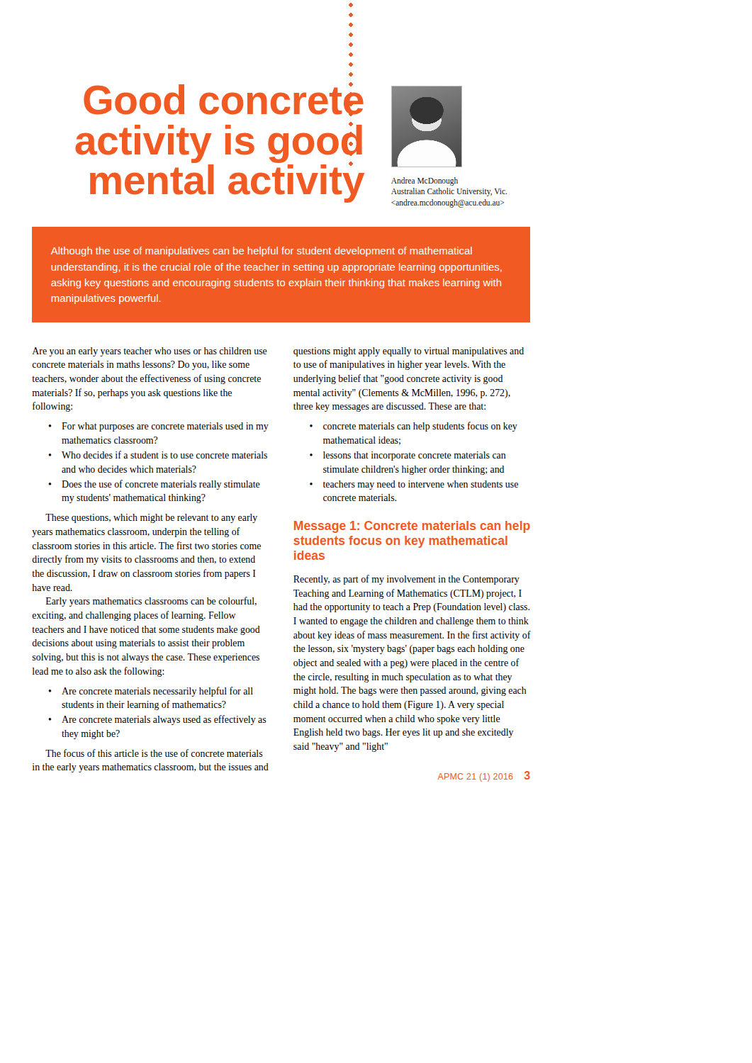Good concrete
activity is good
mental activity
Andrea McDonough
Australian Catholic University, Vic.
<andrea.mcdonough@acu.edu.au>
Although the use of manipulatives can be helpful for student development of mathematical understanding, it is the crucial role of the teacher in setting up appropriate learning opportunities, asking key questions and encouraging students to explain their thinking that makes learning with manipulatives powerful.
Are you an early years teacher who uses or has children use concrete materials in maths lessons? Do you, like some teachers, wonder about the effectiveness of using concrete materials? If so, perhaps you ask questions like the following:
For what purposes are concrete materials used in my mathematics classroom?
Who decides if a student is to use concrete materials and who decides which materials?
Does the use of concrete materials really stimulate my students' mathematical thinking?
These questions, which might be relevant to any early years mathematics classroom, underpin the telling of classroom stories in this article. The first two stories come directly from my visits to classrooms and then, to extend the discussion, I draw on classroom stories from papers I have read.
Early years mathematics classrooms can be colourful, exciting, and challenging places of learning. Fellow teachers and I have noticed that some students make good decisions about using materials to assist their problem solving, but this is not always the case. These experiences lead me to also ask the following:
Are concrete materials necessarily helpful for all students in their learning of mathematics?
Are concrete materials always used as effectively as they might be?
The focus of this article is the use of concrete materials in the early years mathematics classroom, but the issues and questions might apply equally to virtual manipulatives and to use of manipulatives in higher year levels. With the underlying belief that "good concrete activity is good mental activity" (Clements & McMillen, 1996, p. 272), three key messages are discussed. These are that:
concrete materials can help students focus on key mathematical ideas;
lessons that incorporate concrete materials can stimulate children's higher order thinking; and
teachers may need to intervene when students use concrete materials.
Message 1: Concrete materials can help students focus on key mathematical ideas
Recently, as part of my involvement in the Contemporary Teaching and Learning of Mathematics (CTLM) project, I had the opportunity to teach a Prep (Foundation level) class. I wanted to engage the children and challenge them to think about key ideas of mass measurement. In the first activity of the lesson, six 'mystery bags' (paper bags each holding one object and sealed with a peg) were placed in the centre of the circle, resulting in much speculation as to what they might hold. The bags were then passed around, giving each child a chance to hold them (Figure 1). A very special moment occurred when a child who spoke very little English held two bags. Her eyes lit up and she excitedly said "heavy" and "light"
APMC 21 (1) 2016 3